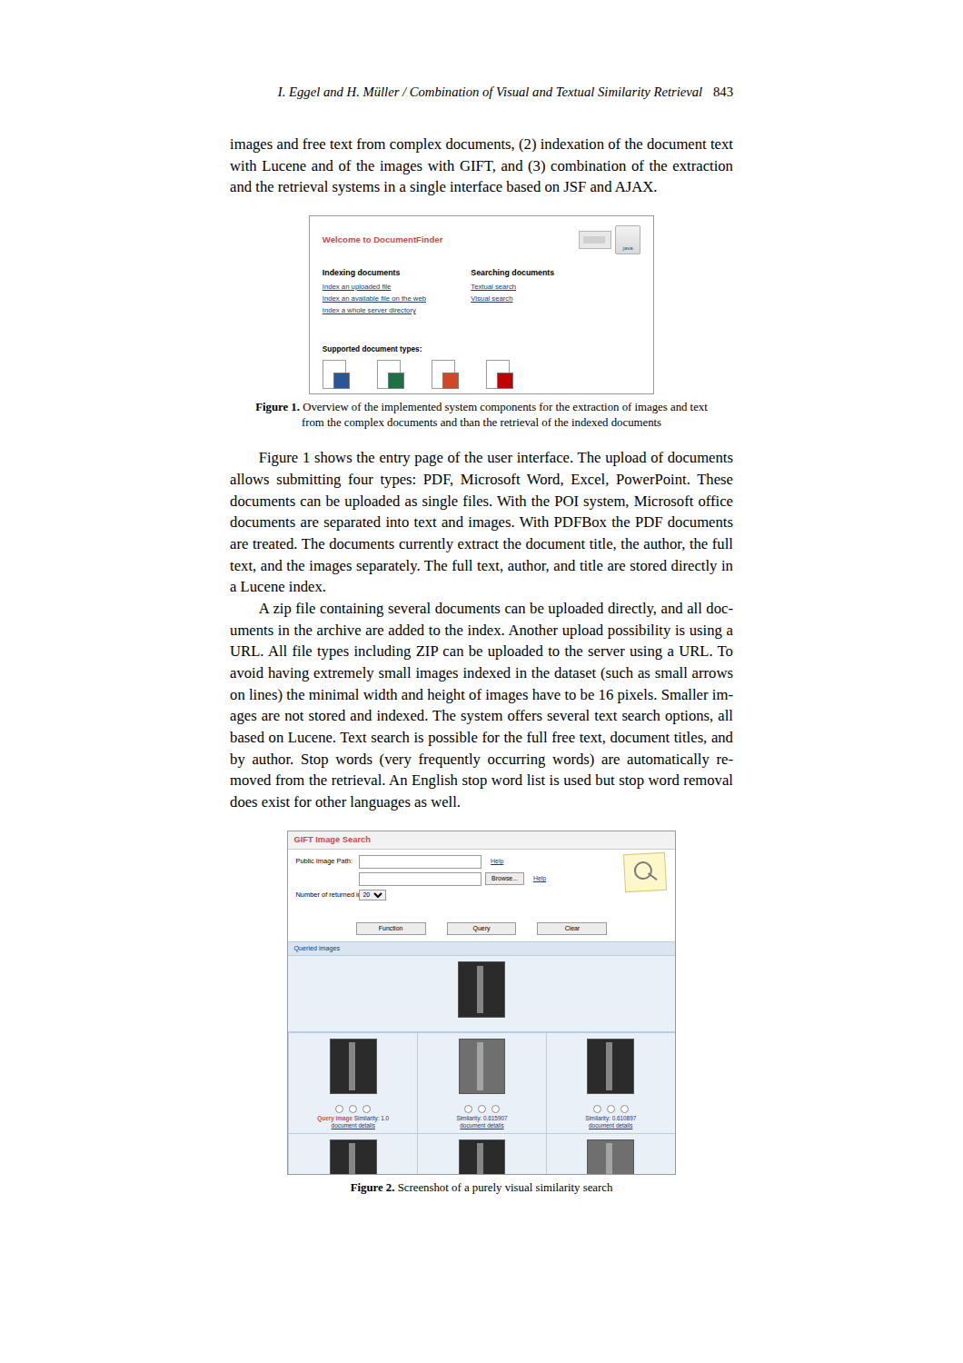I. Eggel and H. Müller / Combination of Visual and Textual Similarity Retrieval 843
images and free text from complex documents, (2) indexation of the document text with Lucene and of the images with GIFT, and (3) combination of the extraction and the retrieval systems in a single interface based on JSF and AJAX.
Welcome to DocumentFinder
Indexing documents
Index an uploaded file Index an available file on the web Index a whole server directory
Searching documents
Textual search Visual search
Supported document types:
MS Word 97-2003 MS Excel 97-2003 MS Powerpoint 97-2003 PDF
Figure 1. Overview of the implemented system components for the extraction of images and text from the complex documents and than the retrieval of the indexed documents
Figure 1 shows the entry page of the user interface. The upload of documents allows submitting four types: PDF, Microsoft Word, Excel, PowerPoint. These documents can be uploaded as single files. With the POI system, Microsoft office documents are separated into text and images. With PDFBox the PDF documents are treated. The documents currently extract the document title, the author, the full text, and the images separately. The full text, author, and title are stored directly in a Lucene index.
A zip file containing several documents can be uploaded directly, and all documents in the archive are added to the index. Another upload possibility is using a URL. All file types including ZIP can be uploaded to the server using a URL. To avoid having extremely small images indexed in the dataset (such as small arrows on lines) the minimal width and height of images have to be 16 pixels. Smaller images are not stored and indexed. The system offers several text search options, all based on Lucene. Text search is possible for the full free text, document titles, and by author. Stop words (very frequently occurring words) are automatically removed from the retrieval. An English stop word list is used but stop word removal does exist for other languages as well.
GIFT Image Search
Public Image Path:Help
Browse... Help
Number of returned images: 20
Function Query Clear
Queried images
Query image Similarity: 1.0 document details
Similarity: 0.615907 document details
Similarity: 0.610897 document details
Similarity: 0.094286 document details
Similarity: 0.097422 document details
Similarity: 0.080847 document details
Figure 2. Screenshot of a purely visual similarity search